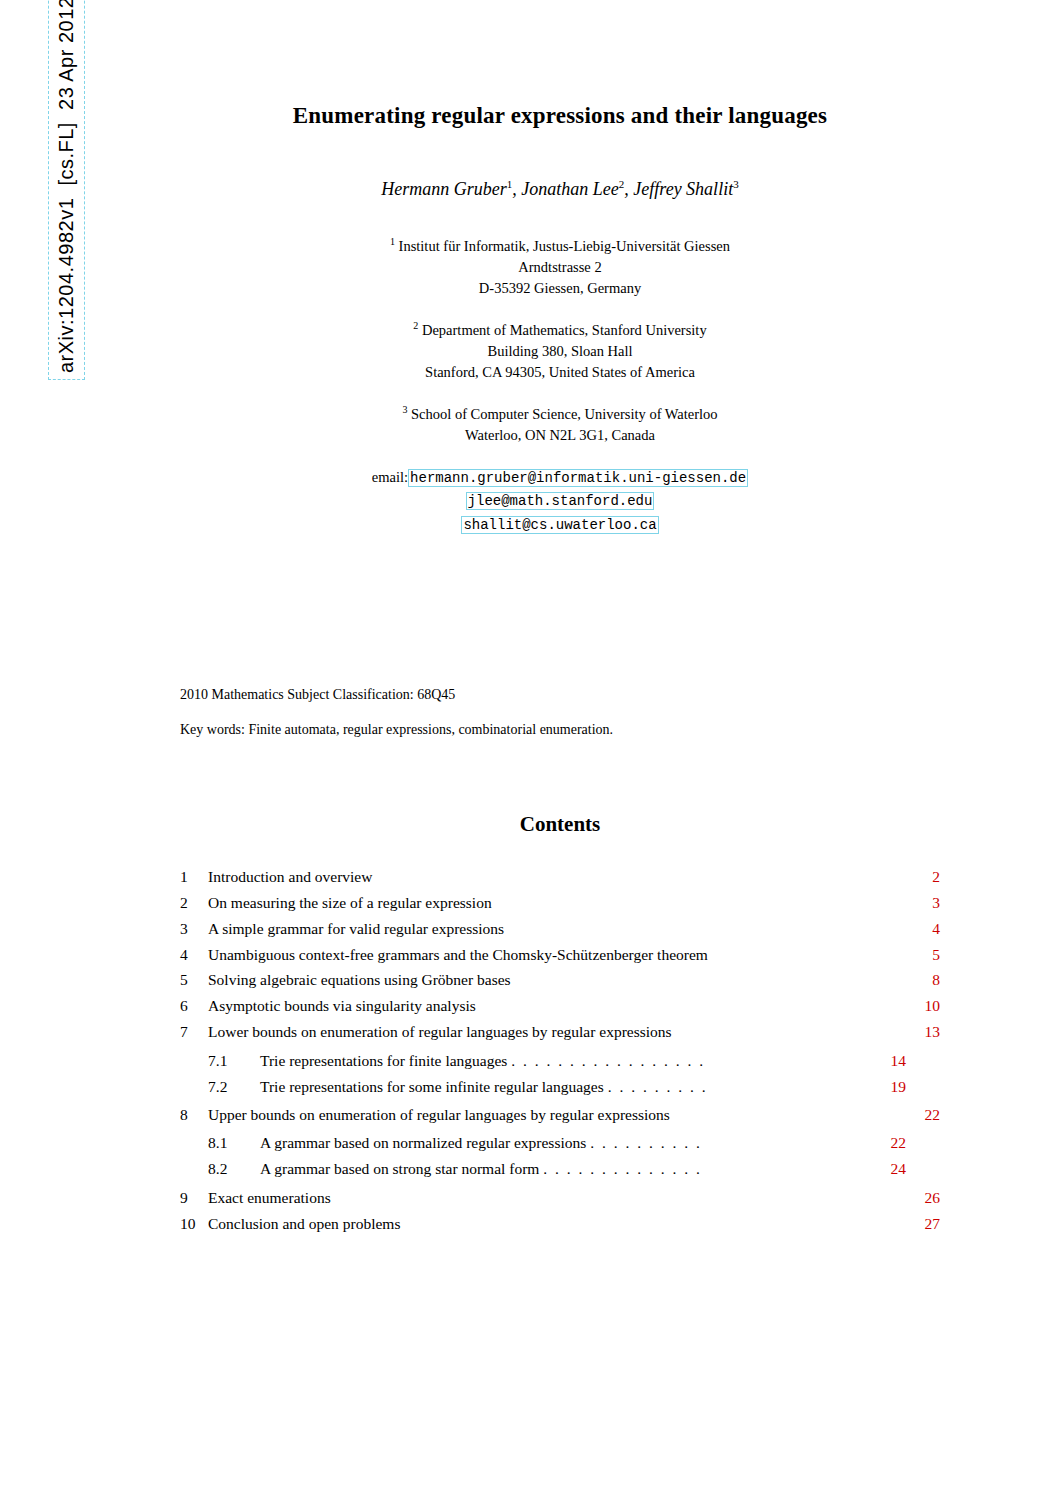arXiv:1204.4982v1 [cs.FL] 23 Apr 2012
Enumerating regular expressions and their languages
Hermann Gruber1, Jonathan Lee2, Jeffrey Shallit3
1 Institut für Informatik, Justus-Liebig-Universität Giessen
Arndtstrasse 2
D-35392 Giessen, Germany
2 Department of Mathematics, Stanford University
Building 380, Sloan Hall
Stanford, CA 94305, United States of America
3 School of Computer Science, University of Waterloo
Waterloo, ON N2L 3G1, Canada
email:hermann.gruber@informatik.uni-giessen.de
jlee@math.stanford.edu
shallit@cs.uwaterloo.ca
2010 Mathematics Subject Classification: 68Q45
Key words: Finite automata, regular expressions, combinatorial enumeration.
Contents
| 1 | Introduction and overview | 2 |
| 2 | On measuring the size of a regular expression | 3 |
| 3 | A simple grammar for valid regular expressions | 4 |
| 4 | Unambiguous context-free grammars and the Chomsky-Schützenberger theorem | 5 |
| 5 | Solving algebraic equations using Gröbner bases | 8 |
| 6 | Asymptotic bounds via singularity analysis | 10 |
| 7 | Lower bounds on enumeration of regular languages by regular expressions | 13 |
| | / 7.1 / Trie representations for finite languages . . . . . . . . . . . . . . . . . / 14 / / 7.2 / Trie representations for some infinite regular languages . . . . . . . . . / 19 / | |
| 8 | Upper bounds on enumeration of regular languages by regular expressions | 22 |
| | / 8.1 / A grammar based on normalized regular expressions . . . . . . . . . . / 22 / / 8.2 / A grammar based on strong star normal form . . . . . . . . . . . . . . / 24 / | |
| 9 | Exact enumerations | 26 |
| 10 | Conclusion and open problems | 27 |